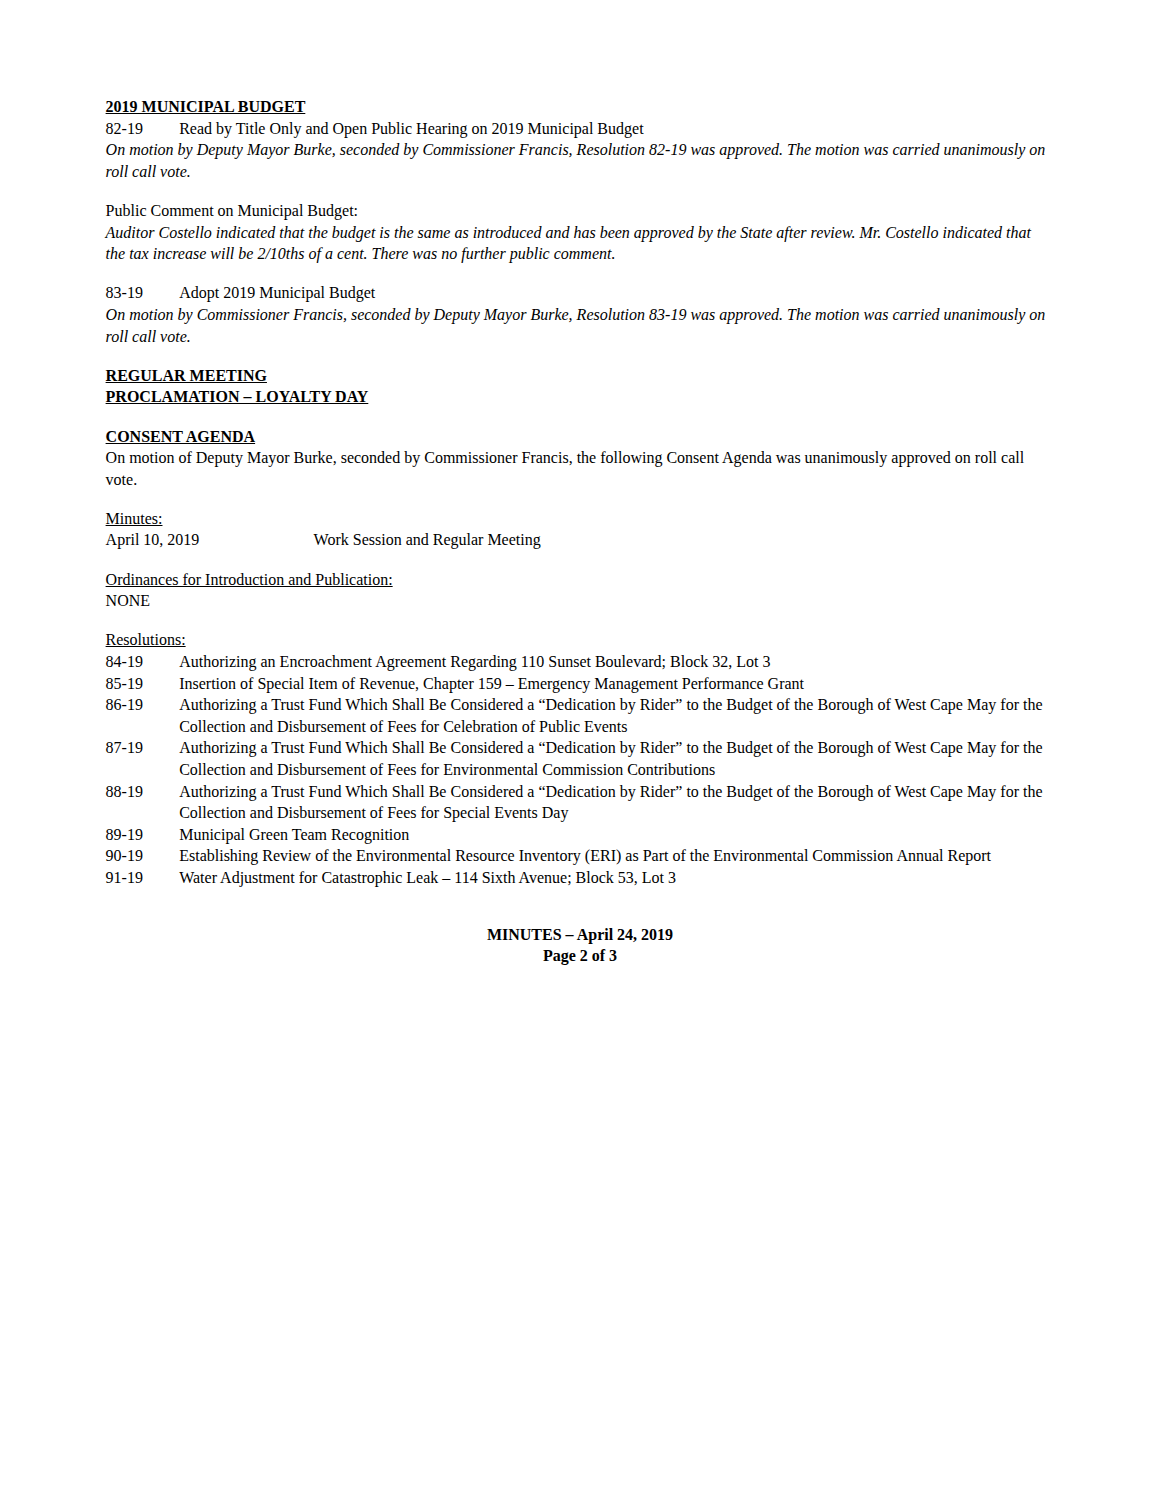2019 MUNICIPAL BUDGET
82-19
Read by Title Only and Open Public Hearing on 2019 Municipal Budget
On motion by Deputy Mayor Burke, seconded by Commissioner Francis, Resolution 82-19 was approved. The motion was carried unanimously on roll call vote.
Public Comment on Municipal Budget:
Auditor Costello indicated that the budget is the same as introduced and has been approved by the State after review. Mr. Costello indicated that the tax increase will be 2/10ths of a cent. There was no further public comment.
83-19
Adopt 2019 Municipal Budget
On motion by Commissioner Francis, seconded by Deputy Mayor Burke, Resolution 83-19 was approved. The motion was carried unanimously on roll call vote.
REGULAR MEETING
PROCLAMATION – LOYALTY DAY
CONSENT AGENDA
On motion of Deputy Mayor Burke, seconded by Commissioner Francis, the following Consent Agenda was unanimously approved on roll call vote.
Minutes:
April 10, 2019
Work Session and Regular Meeting
Ordinances for Introduction and Publication:
NONE
Resolutions:
84-19
Authorizing an Encroachment Agreement Regarding 110 Sunset Boulevard; Block 32, Lot 3
85-19
Insertion of Special Item of Revenue, Chapter 159 – Emergency Management Performance Grant
86-19
Authorizing a Trust Fund Which Shall Be Considered a “Dedication by Rider” to the Budget of the Borough of West Cape May for the Collection and Disbursement of Fees for Celebration of Public Events
87-19
Authorizing a Trust Fund Which Shall Be Considered a “Dedication by Rider” to the Budget of the Borough of West Cape May for the Collection and Disbursement of Fees for Environmental Commission Contributions
88-19
Authorizing a Trust Fund Which Shall Be Considered a “Dedication by Rider” to the Budget of the Borough of West Cape May for the Collection and Disbursement of Fees for Special Events Day
89-19
Municipal Green Team Recognition
90-19
Establishing Review of the Environmental Resource Inventory (ERI) as Part of the Environmental Commission Annual Report
91-19
Water Adjustment for Catastrophic Leak – 114 Sixth Avenue; Block 53, Lot 3
MINUTES – April 24, 2019
Page 2 of 3